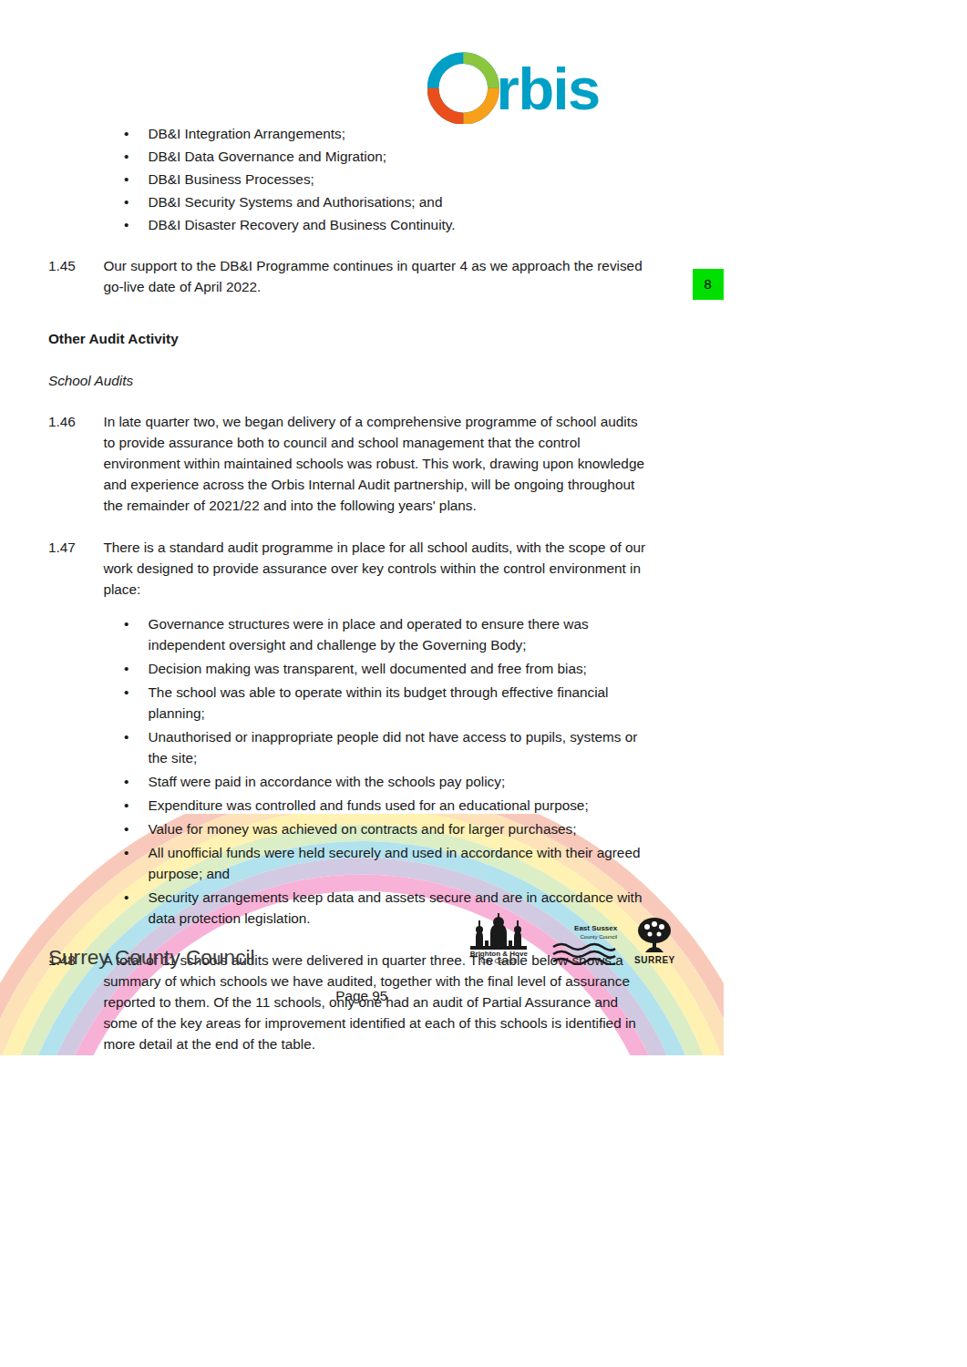rbis
8
DB&I Integration Arrangements;
DB&I Data Governance and Migration;
DB&I Business Processes;
DB&I Security Systems and Authorisations; and
DB&I Disaster Recovery and Business Continuity.
1.45
Our support to the DB&I Programme continues in quarter 4 as we approach the revised go-live date of April 2022.
Other Audit Activity
School Audits
1.46
In late quarter two, we began delivery of a comprehensive programme of school audits to provide assurance both to council and school management that the control environment within maintained schools was robust. This work, drawing upon knowledge and experience across the Orbis Internal Audit partnership, will be ongoing throughout the remainder of 2021/22 and into the following years' plans.
1.47
There is a standard audit programme in place for all school audits, with the scope of our work designed to provide assurance over key controls within the control environment in place:
Governance structures were in place and operated to ensure there was independent oversight and challenge by the Governing Body;
Decision making was transparent, well documented and free from bias;
The school was able to operate within its budget through effective financial planning;
Unauthorised or inappropriate people did not have access to pupils, systems or the site;
Staff were paid in accordance with the schools pay policy;
Expenditure was controlled and funds used for an educational purpose;
Value for money was achieved on contracts and for larger purchases;
All unofficial funds were held securely and used in accordance with their agreed purpose; and
Security arrangements keep data and assets secure and are in accordance with data protection legislation.
1.48
A total of 11 schools audits were delivered in quarter three. The table below shows a summary of which schools we have audited, together with the final level of assurance reported to them. Of the 11 schools, only one had an audit of Partial Assurance and some of the key areas for improvement identified at each of this schools is identified in more detail at the end of the table.
Surrey County Council
Brighton & Hove
City Council
East Sussex
County Council
SURREY
Page 95